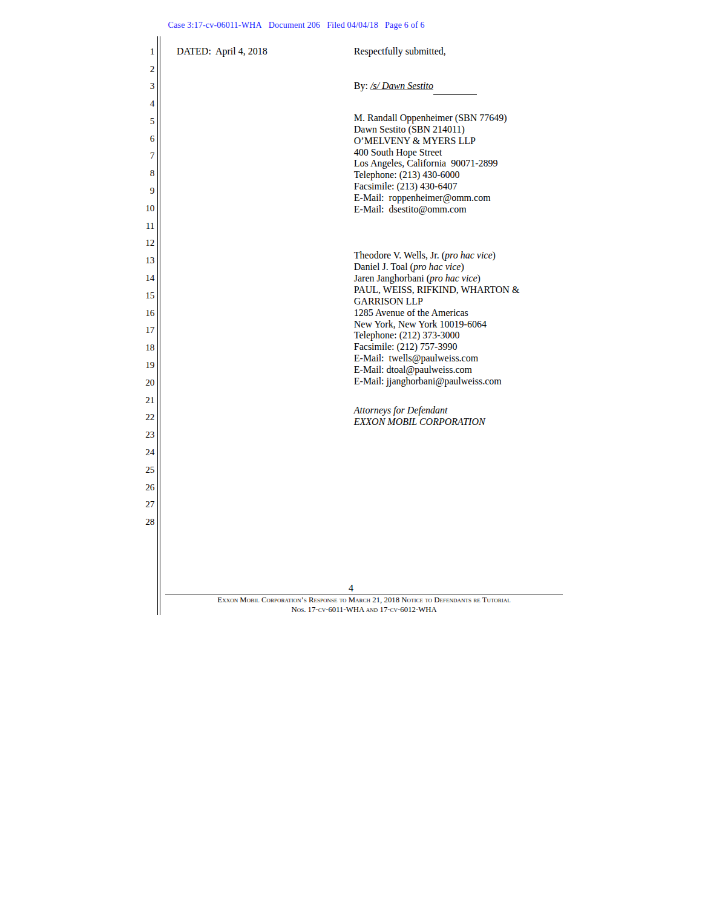Case 3:17-cv-06011-WHA Document 206 Filed 04/04/18 Page 6 of 6
1
2
3
4
5
6
7
8
9
10
11
12
13
14
15
16
17
18
19
20
21
22
23
24
25
26
27
28
DATED: April 4, 2018
Respectfully submitted,
By: /s/ Dawn Sestito
M. Randall Oppenheimer (SBN 77649)
Dawn Sestito (SBN 214011)
O’MELVENY & MYERS LLP
400 South Hope Street
Los Angeles, California 90071-2899
Telephone: (213) 430-6000
Facsimile: (213) 430-6407
E-Mail: roppenheimer@omm.com
E-Mail: dsestito@omm.com
Theodore V. Wells, Jr. (pro hac vice)
Daniel J. Toal (pro hac vice)
Jaren Janghorbani (pro hac vice)
PAUL, WEISS, RIFKIND, WHARTON &
GARRISON LLP
1285 Avenue of the Americas
New York, New York 10019-6064
Telephone: (212) 373-3000
Facsimile: (212) 757-3990
E-Mail: twells@paulweiss.com
E-Mail: dtoal@paulweiss.com
E-Mail: jjanghorbani@paulweiss.com
Attorneys for Defendant
EXXON MOBIL CORPORATION
4
Exxon Mobil Corporation’s Response to March 21, 2018 Notice to Defendants re Tutorial
Nos. 17-cv-6011-WHA and 17-cv-6012-WHA